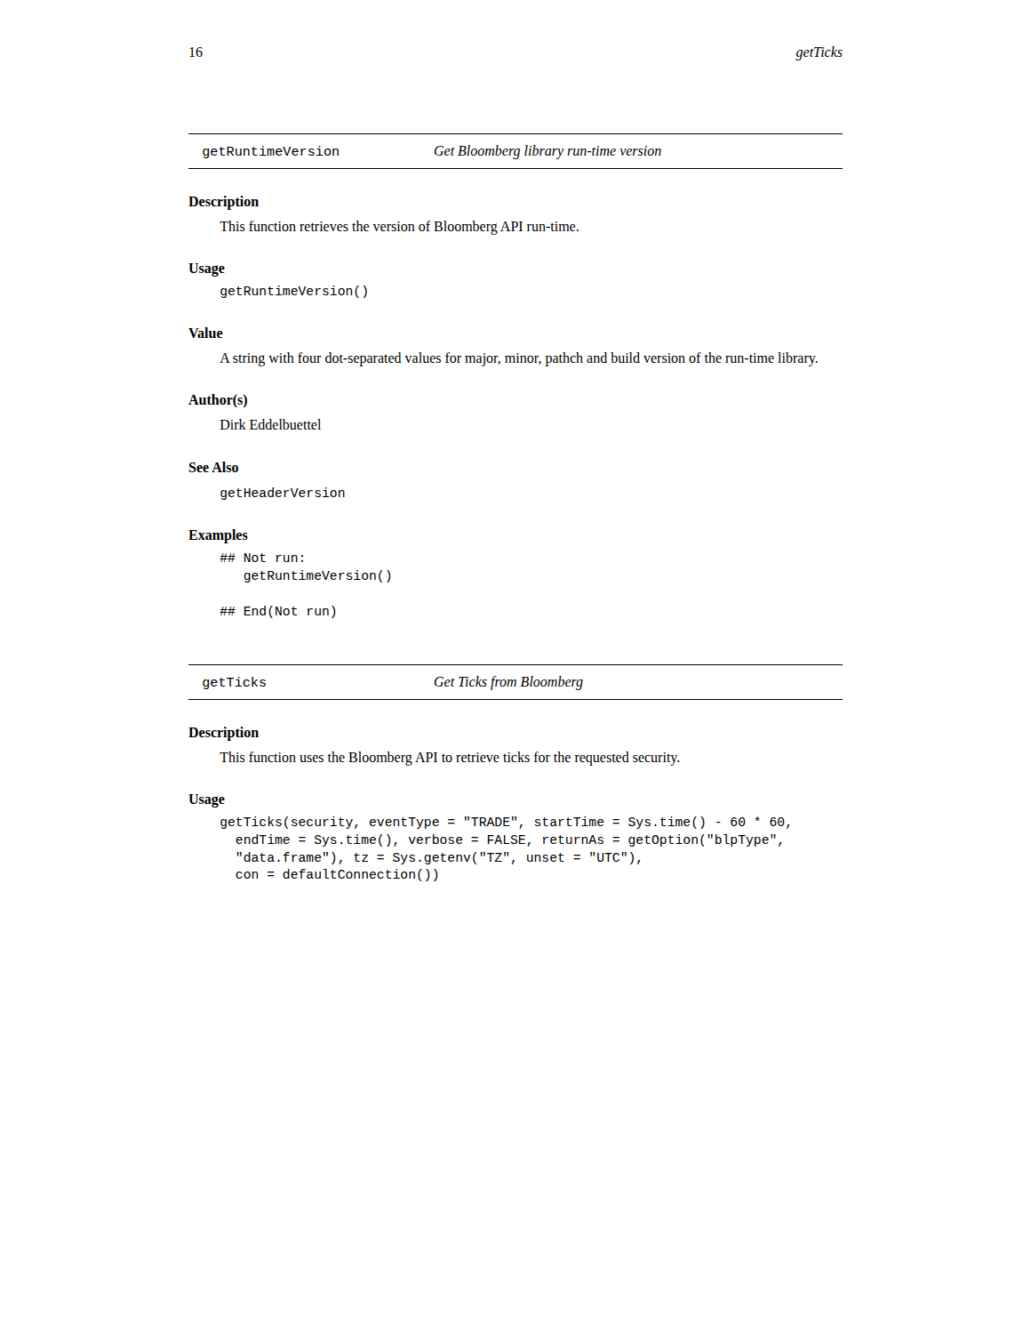16 getTicks
getRuntimeVersion Get Bloomberg library run-time version
Description
This function retrieves the version of Bloomberg API run-time.
Usage
getRuntimeVersion()
Value
A string with four dot-separated values for major, minor, pathch and build version of the run-time library.
Author(s)
Dirk Eddelbuettel
See Also
getHeaderVersion
Examples
## Not run: 
   getRuntimeVersion()

## End(Not run)
getTicks Get Ticks from Bloomberg
Description
This function uses the Bloomberg API to retrieve ticks for the requested security.
Usage
getTicks(security, eventType = "TRADE", startTime = Sys.time() - 60 * 60,
  endTime = Sys.time(), verbose = FALSE, returnAs = getOption("blpType",
  "data.frame"), tz = Sys.getenv("TZ", unset = "UTC"),
  con = defaultConnection())